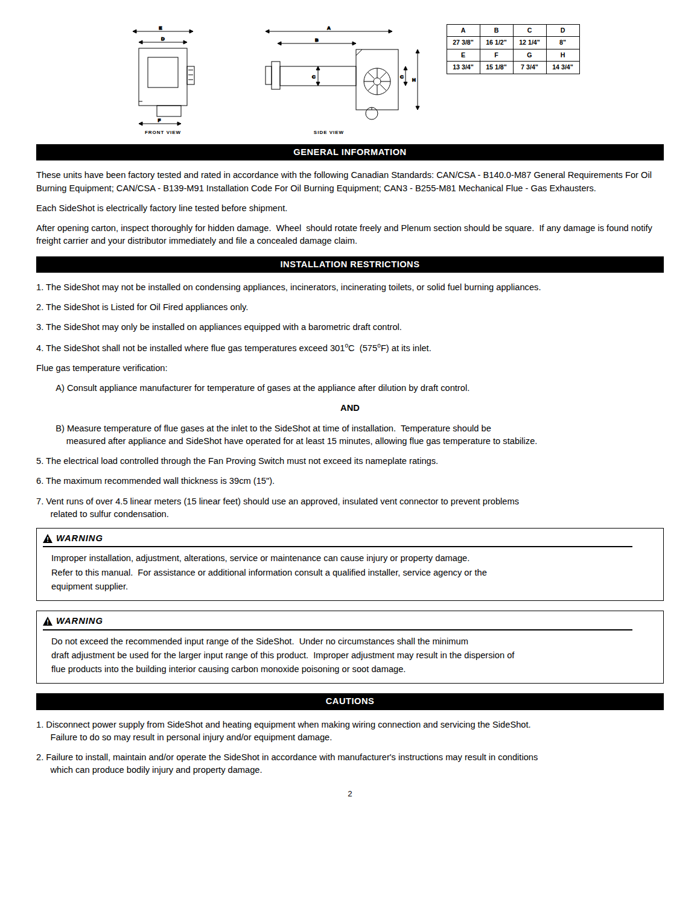E D F FRONT VIEW
A B C C H SIDE VIEW
| A | B | C | D |
| 27 3/8" | 16 1/2" | 12 1/4" | 8" |
| E | F | G | H |
| 13 3/4" | 15 1/8" | 7 3/4" | 14 3/4" |
GENERAL INFORMATION
These units have been factory tested and rated in accordance with the following Canadian Standards: CAN/CSA - B140.0-M87 General Requirements For Oil Burning Equipment; CAN/CSA - B139-M91 Installation Code For Oil Burning Equipment; CAN3 - B255-M81 Mechanical Flue - Gas Exhausters.
Each SideShot is electrically factory line tested before shipment.
After opening carton, inspect thoroughly for hidden damage. Wheel should rotate freely and Plenum section should be square. If any damage is found notify freight carrier and your distributor immediately and file a concealed damage claim.
INSTALLATION RESTRICTIONS
1. The SideShot may not be installed on condensing appliances, incinerators, incinerating toilets, or solid fuel burning appliances.
2. The SideShot is Listed for Oil Fired appliances only.
3. The SideShot may only be installed on appliances equipped with a barometric draft control.
4. The SideShot shall not be installed where flue gas temperatures exceed 301oC (575oF) at its inlet.
Flue gas temperature verification:
A) Consult appliance manufacturer for temperature of gases at the appliance after dilution by draft control.
AND
B) Measure temperature of flue gases at the inlet to the SideShot at time of installation. Temperature should be
measured after appliance and SideShot have operated for at least 15 minutes, allowing flue gas temperature to stabilize.
5. The electrical load controlled through the Fan Proving Switch must not exceed its nameplate ratings.
6. The maximum recommended wall thickness is 39cm (15").
7. Vent runs of over 4.5 linear meters (15 linear feet) should use an approved, insulated vent connector to prevent problems
related to sulfur condensation.
! WARNING
Improper installation, adjustment, alterations, service or maintenance can cause injury or property damage.
Refer to this manual. For assistance or additional information consult a qualified installer, service agency or the
equipment supplier.
! WARNING
Do not exceed the recommended input range of the SideShot. Under no circumstances shall the minimum
draft adjustment be used for the larger input range of this product. Improper adjustment may result in the dispersion of
flue products into the building interior causing carbon monoxide poisoning or soot damage.
CAUTIONS
1. Disconnect power supply from SideShot and heating equipment when making wiring connection and servicing the SideShot.
Failure to do so may result in personal injury and/or equipment damage.
2. Failure to install, maintain and/or operate the SideShot in accordance with manufacturer's instructions may result in conditions
which can produce bodily injury and property damage.
2